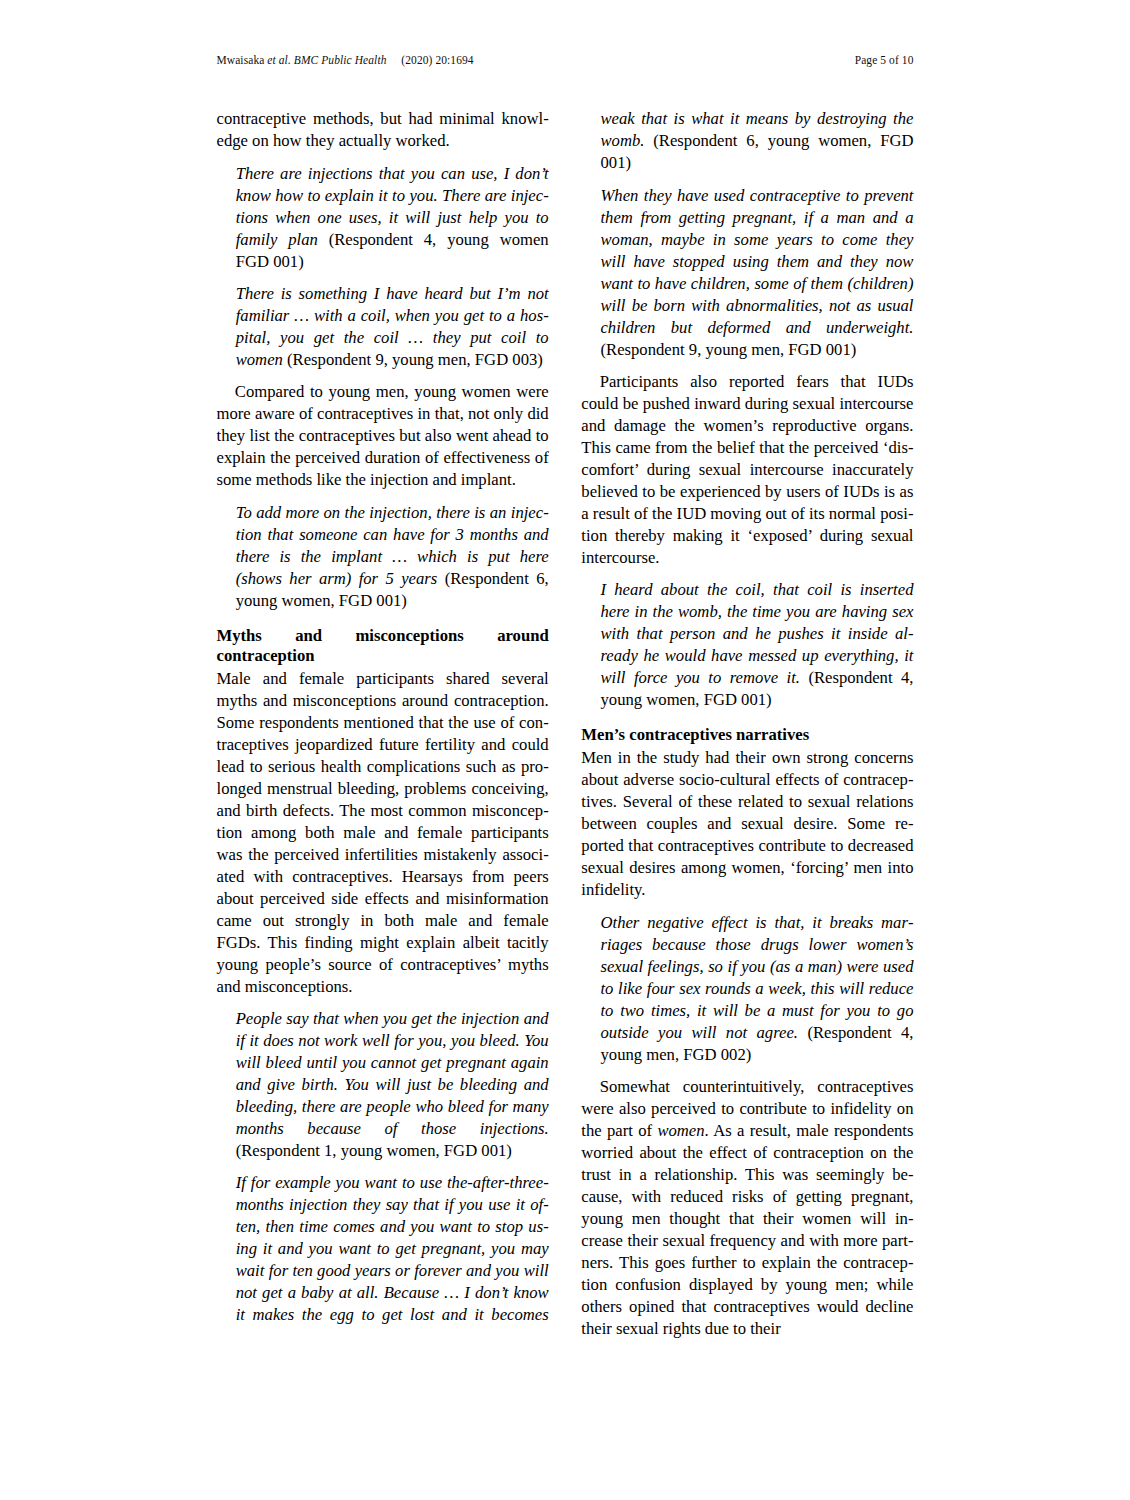Mwaisaka et al. BMC Public Health (2020) 20:1694
Page 5 of 10
contraceptive methods, but had minimal knowledge on how they actually worked.
There are injections that you can use, I don’t know how to explain it to you. There are injections when one uses, it will just help you to family plan (Respondent 4, young women FGD 001)
There is something I have heard but I’m not familiar … with a coil, when you get to a hospital, you get the coil … they put coil to women (Respondent 9, young men, FGD 003)
Compared to young men, young women were more aware of contraceptives in that, not only did they list the contraceptives but also went ahead to explain the perceived duration of effectiveness of some methods like the injection and implant.
To add more on the injection, there is an injection that someone can have for 3 months and there is the implant … which is put here (shows her arm) for 5 years (Respondent 6, young women, FGD 001)
Myths and misconceptions around contraception
Male and female participants shared several myths and misconceptions around contraception. Some respondents mentioned that the use of contraceptives jeopardized future fertility and could lead to serious health complications such as prolonged menstrual bleeding, problems conceiving, and birth defects. The most common misconception among both male and female participants was the perceived infertilities mistakenly associated with contraceptives. Hearsays from peers about perceived side effects and misinformation came out strongly in both male and female FGDs. This finding might explain albeit tacitly young people’s source of contraceptives’ myths and misconceptions.
People say that when you get the injection and if it does not work well for you, you bleed. You will bleed until you cannot get pregnant again and give birth. You will just be bleeding and bleeding, there are people who bleed for many months because of those injections. (Respondent 1, young women, FGD 001)
If for example you want to use the-after-three-months injection they say that if you use it often, then time comes and you want to stop using it and you want to get pregnant, you may wait for ten good years or forever and you will not get a baby at all. Because … I don’t know it makes the egg to get lost and it becomes weak that is what it means by destroying the womb. (Respondent 6, young women, FGD 001)
When they have used contraceptive to prevent them from getting pregnant, if a man and a woman, maybe in some years to come they will have stopped using them and they now want to have children, some of them (children) will be born with abnormalities, not as usual children but deformed and underweight. (Respondent 9, young men, FGD 001)
Participants also reported fears that IUDs could be pushed inward during sexual intercourse and damage the women’s reproductive organs. This came from the belief that the perceived ‘discomfort’ during sexual intercourse inaccurately believed to be experienced by users of IUDs is as a result of the IUD moving out of its normal position thereby making it ‘exposed’ during sexual intercourse.
I heard about the coil, that coil is inserted here in the womb, the time you are having sex with that person and he pushes it inside already he would have messed up everything, it will force you to remove it. (Respondent 4, young women, FGD 001)
Men’s contraceptives narratives
Men in the study had their own strong concerns about adverse socio-cultural effects of contraceptives. Several of these related to sexual relations between couples and sexual desire. Some reported that contraceptives contribute to decreased sexual desires among women, ‘forcing’ men into infidelity.
Other negative effect is that, it breaks marriages because those drugs lower women’s sexual feelings, so if you (as a man) were used to like four sex rounds a week, this will reduce to two times, it will be a must for you to go outside you will not agree. (Respondent 4, young men, FGD 002)
Somewhat counterintuitively, contraceptives were also perceived to contribute to infidelity on the part of women. As a result, male respondents worried about the effect of contraception on the trust in a relationship. This was seemingly because, with reduced risks of getting pregnant, young men thought that their women will increase their sexual frequency and with more partners. This goes further to explain the contraception confusion displayed by young men; while others opined that contraceptives would decline their sexual rights due to their